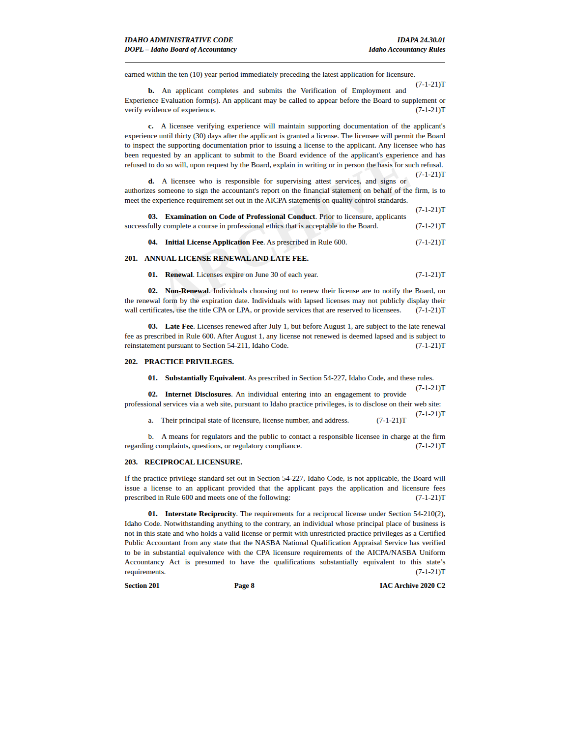ARCHIVE
| IDAHO ADMINISTRATIVE CODE | IDAPA 24.30.01 |
| DOPL – Idaho Board of Accountancy | Idaho Accountancy Rules |
earned within the ten (10) year period immediately preceding the latest application for licensure.(7-1-21)T
b. An applicant completes and submits the Verification of Employment and Experience Evaluation form(s). An applicant may be called to appear before the Board to supplement or verify evidence of experience.(7-1-21)T
c. A licensee verifying experience will maintain supporting documentation of the applicant's experience until thirty (30) days after the applicant is granted a license. The licensee will permit the Board to inspect the supporting documentation prior to issuing a license to the applicant. Any licensee who has been requested by an applicant to submit to the Board evidence of the applicant's experience and has refused to do so will, upon request by the Board, explain in writing or in person the basis for such refusal.(7-1-21)T
d. A licensee who is responsible for supervising attest services, and signs or authorizes someone to sign the accountant's report on the financial statement on behalf of the firm, is to meet the experience requirement set out in the AICPA statements on quality control standards.(7-1-21)T
03. Examination on Code of Professional Conduct. Prior to licensure, applicants successfully complete a course in professional ethics that is acceptable to the Board.(7-1-21)T
04. Initial License Application Fee. As prescribed in Rule 600.(7-1-21)T
201. ANNUAL LICENSE RENEWAL AND LATE FEE.
01. Renewal. Licenses expire on June 30 of each year.(7-1-21)T
02. Non-Renewal. Individuals choosing not to renew their license are to notify the Board, on the renewal form by the expiration date. Individuals with lapsed licenses may not publicly display their wall certificates, use the title CPA or LPA, or provide services that are reserved to licensees.(7-1-21)T
03. Late Fee. Licenses renewed after July 1, but before August 1, are subject to the late renewal fee as prescribed in Rule 600. After August 1, any license not renewed is deemed lapsed and is subject to reinstatement pursuant to Section 54-211, Idaho Code.(7-1-21)T
202. PRACTICE PRIVILEGES.
01. Substantially Equivalent. As prescribed in Section 54-227, Idaho Code, and these rules.(7-1-21)T
02. Internet Disclosures. An individual entering into an engagement to provide professional services via a web site, pursuant to Idaho practice privileges, is to disclose on their web site:(7-1-21)T
a. Their principal state of licensure, license number, and address.(7-1-21)T
b. A means for regulators and the public to contact a responsible licensee in charge at the firm regarding complaints, questions, or regulatory compliance.(7-1-21)T
203. RECIPROCAL LICENSURE.
If the practice privilege standard set out in Section 54-227, Idaho Code, is not applicable, the Board will issue a license to an applicant provided that the applicant pays the application and licensure fees prescribed in Rule 600 and meets one of the following:(7-1-21)T
01. Interstate Reciprocity. The requirements for a reciprocal license under Section 54-210(2), Idaho Code. Notwithstanding anything to the contrary, an individual whose principal place of business is not in this state and who holds a valid license or permit with unrestricted practice privileges as a Certified Public Accountant from any state that the NASBA National Qualification Appraisal Service has verified to be in substantial equivalence with the CPA licensure requirements of the AICPA/NASBA Uniform Accountancy Act is presumed to have the qualifications substantially equivalent to this state’s requirements.(7-1-21)T
| Section 201 | Page 8 | IAC Archive 2020 C2 |